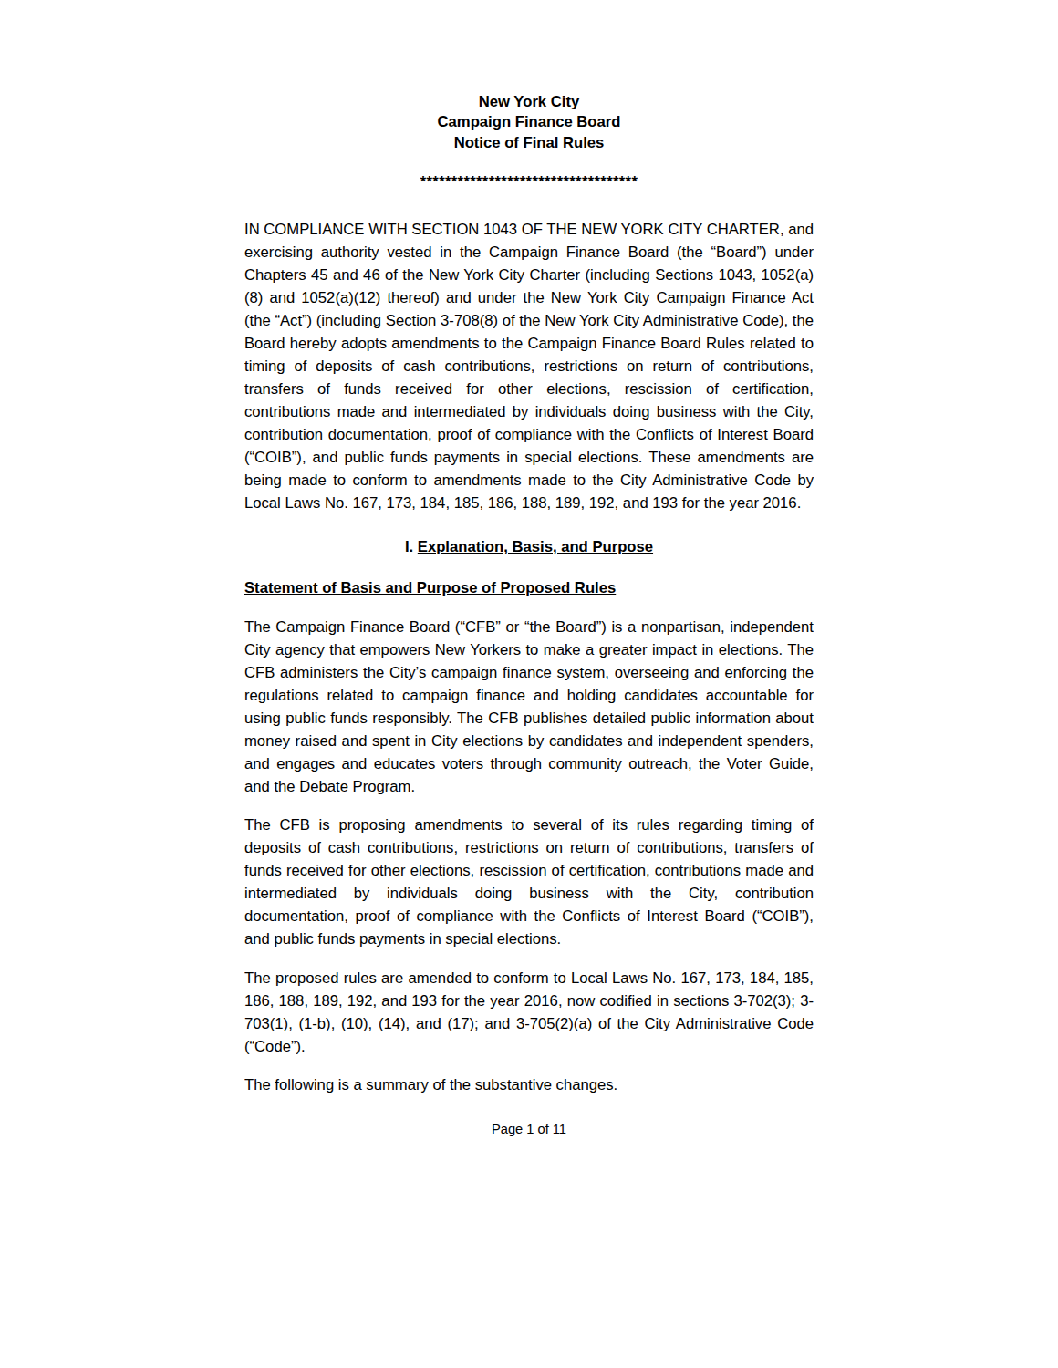New York City
Campaign Finance Board
Notice of Final Rules
***********************************
IN COMPLIANCE WITH SECTION 1043 OF THE NEW YORK CITY CHARTER, and exercising authority vested in the Campaign Finance Board (the “Board”) under Chapters 45 and 46 of the New York City Charter (including Sections 1043, 1052(a)(8) and 1052(a)(12) thereof) and under the New York City Campaign Finance Act (the “Act”) (including Section 3-708(8) of the New York City Administrative Code), the Board hereby adopts amendments to the Campaign Finance Board Rules related to timing of deposits of cash contributions, restrictions on return of contributions, transfers of funds received for other elections, rescission of certification, contributions made and intermediated by individuals doing business with the City, contribution documentation, proof of compliance with the Conflicts of Interest Board (“COIB”), and public funds payments in special elections. These amendments are being made to conform to amendments made to the City Administrative Code by Local Laws No. 167, 173, 184, 185, 186, 188, 189, 192, and 193 for the year 2016.
I. Explanation, Basis, and Purpose
Statement of Basis and Purpose of Proposed Rules
The Campaign Finance Board (“CFB” or “the Board”) is a nonpartisan, independent City agency that empowers New Yorkers to make a greater impact in elections. The CFB administers the City’s campaign finance system, overseeing and enforcing the regulations related to campaign finance and holding candidates accountable for using public funds responsibly. The CFB publishes detailed public information about money raised and spent in City elections by candidates and independent spenders, and engages and educates voters through community outreach, the Voter Guide, and the Debate Program.
The CFB is proposing amendments to several of its rules regarding timing of deposits of cash contributions, restrictions on return of contributions, transfers of funds received for other elections, rescission of certification, contributions made and intermediated by individuals doing business with the City, contribution documentation, proof of compliance with the Conflicts of Interest Board (“COIB”), and public funds payments in special elections.
The proposed rules are amended to conform to Local Laws No. 167, 173, 184, 185, 186, 188, 189, 192, and 193 for the year 2016, now codified in sections 3-702(3); 3-703(1), (1-b), (10), (14), and (17); and 3-705(2)(a) of the City Administrative Code (“Code”).
The following is a summary of the substantive changes.
Page 1 of 11